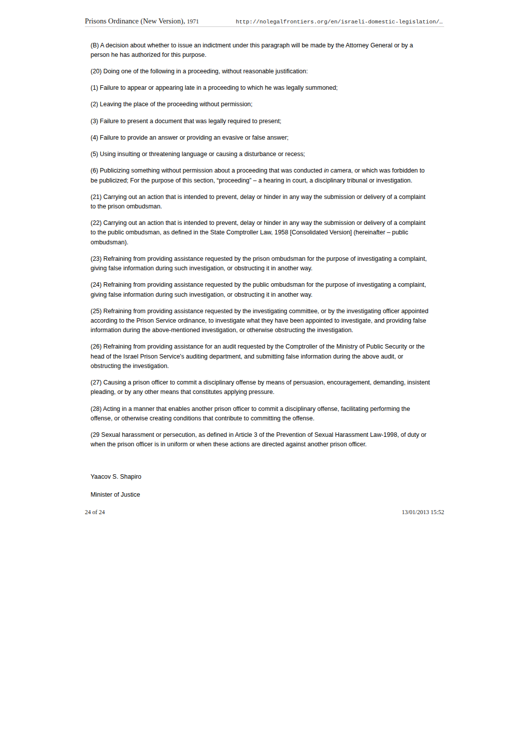Prisons Ordinance (New Version), 1971
http://nolegalfrontiers.org/en/israeli-domestic-legislation/-prisoners/prison…
(B) A decision about whether to issue an indictment under this paragraph will be made by the Attorney General or by a person he has authorized for this purpose.
(20) Doing one of the following in a proceeding, without reasonable justification:
(1) Failure to appear or appearing late in a proceeding to which he was legally summoned;
(2) Leaving the place of the proceeding without permission;
(3) Failure to present a document that was legally required to present;
(4) Failure to provide an answer or providing an evasive or false answer;
(5) Using insulting or threatening language or causing a disturbance or recess;
(6) Publicizing something without permission about a proceeding that was conducted in camera, or which was forbidden to be publicized; For the purpose of this section, “proceeding” – a hearing in court, a disciplinary tribunal or investigation.
(21) Carrying out an action that is intended to prevent, delay or hinder in any way the submission or delivery of a complaint to the prison ombudsman.
(22) Carrying out an action that is intended to prevent, delay or hinder in any way the submission or delivery of a complaint to the public ombudsman, as defined in the State Comptroller Law, 1958 [Consolidated Version] (hereinafter – public ombudsman).
(23) Refraining from providing assistance requested by the prison ombudsman for the purpose of investigating a complaint, giving false information during such investigation, or obstructing it in another way.
(24) Refraining from providing assistance requested by the public ombudsman for the purpose of investigating a complaint, giving false information during such investigation, or obstructing it in another way.
(25) Refraining from providing assistance requested by the investigating committee, or by the investigating officer appointed according to the Prison Service ordinance, to investigate what they have been appointed to investigate, and providing false information during the above-mentioned investigation, or otherwise obstructing the investigation.
(26) Refraining from providing assistance for an audit requested by the Comptroller of the Ministry of Public Security or the head of the Israel Prison Service's auditing department, and submitting false information during the above audit, or obstructing the investigation.
(27) Causing a prison officer to commit a disciplinary offense by means of persuasion, encouragement, demanding, insistent pleading, or by any other means that constitutes applying pressure.
(28) Acting in a manner that enables another prison officer to commit a disciplinary offense, facilitating performing the offense, or otherwise creating conditions that contribute to committing the offense.
(29 Sexual harassment or persecution, as defined in Article 3 of the Prevention of Sexual Harassment Law-1998, of duty or when the prison officer is in uniform or when these actions are directed against another prison officer.
Yaacov S. Shapiro
Minister of Justice
24 of 24
13/01/2013 15:52